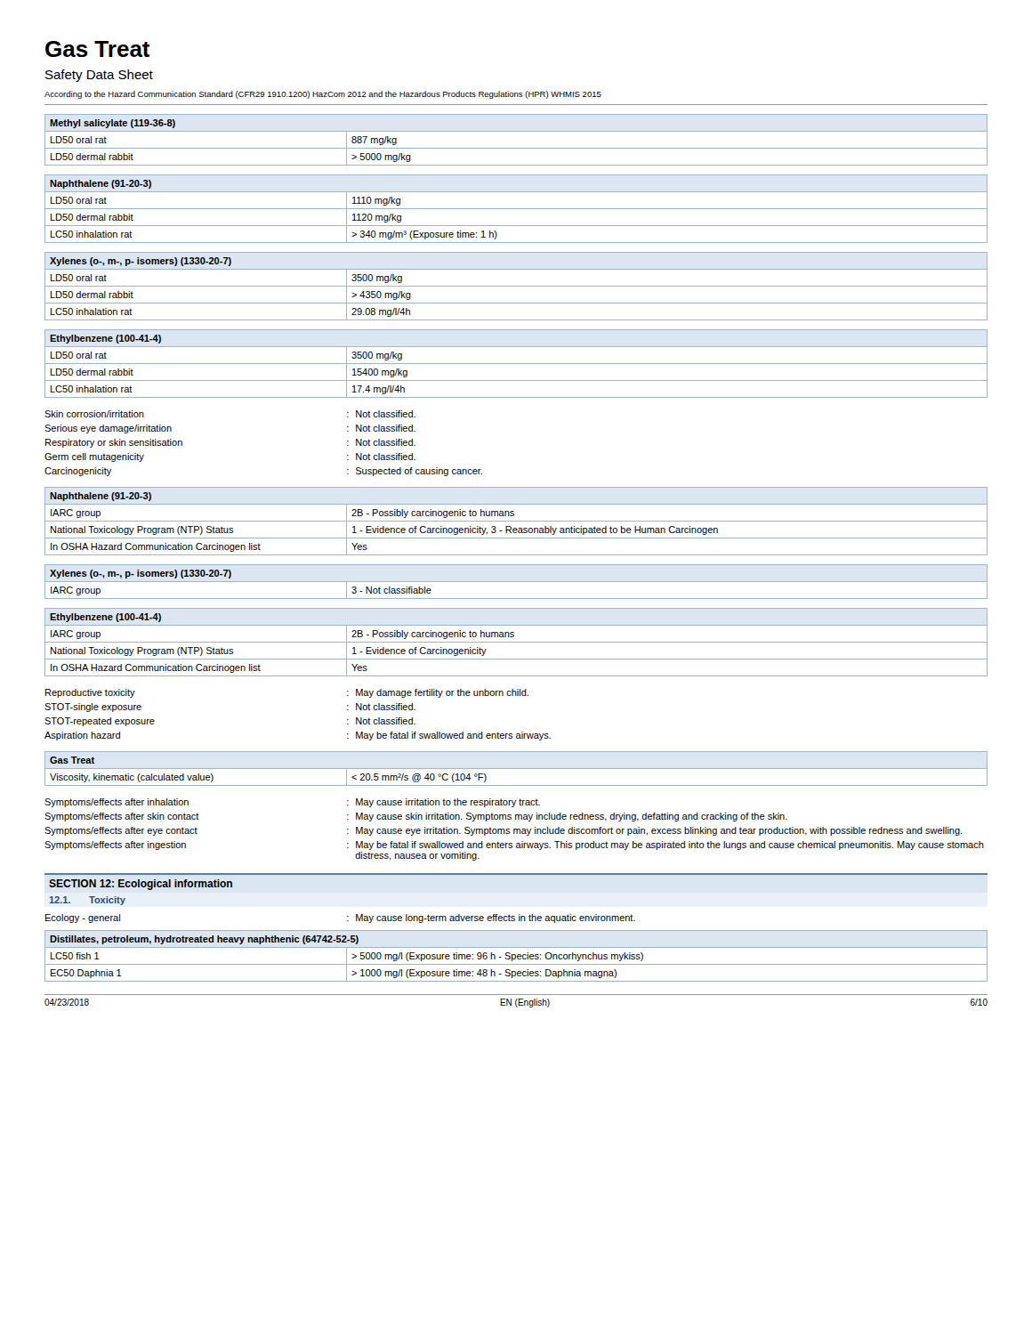Gas Treat
Safety Data Sheet
According to the Hazard Communication Standard (CFR29 1910.1200) HazCom 2012 and the Hazardous Products Regulations (HPR) WHMIS 2015
| Methyl salicylate (119-36-8) |
| --- |
| LD50 oral rat | 887 mg/kg |
| LD50 dermal rabbit | > 5000 mg/kg |
| Naphthalene (91-20-3) |
| --- |
| LD50 oral rat | 1110 mg/kg |
| LD50 dermal rabbit | 1120 mg/kg |
| LC50 inhalation rat | > 340 mg/m³ (Exposure time: 1 h) |
| Xylenes (o-, m-, p- isomers) (1330-20-7) |
| --- |
| LD50 oral rat | 3500 mg/kg |
| LD50 dermal rabbit | > 4350 mg/kg |
| LC50 inhalation rat | 29.08 mg/l/4h |
| Ethylbenzene (100-41-4) |
| --- |
| LD50 oral rat | 3500 mg/kg |
| LD50 dermal rabbit | 15400 mg/kg |
| LC50 inhalation rat | 17.4 mg/l/4h |
| Skin corrosion/irritation | : | Not classified. |
| Serious eye damage/irritation | : | Not classified. |
| Respiratory or skin sensitisation | : | Not classified. |
| Germ cell mutagenicity | : | Not classified. |
| Carcinogenicity | : | Suspected of causing cancer. |
| Naphthalene (91-20-3) |
| --- |
| IARC group | 2B - Possibly carcinogenic to humans |
| National Toxicology Program (NTP) Status | 1 - Evidence of Carcinogenicity, 3 - Reasonably anticipated to be Human Carcinogen |
| In OSHA Hazard Communication Carcinogen list | Yes |
| Xylenes (o-, m-, p- isomers) (1330-20-7) |
| --- |
| IARC group | 3 - Not classifiable |
| Ethylbenzene (100-41-4) |
| --- |
| IARC group | 2B - Possibly carcinogenic to humans |
| National Toxicology Program (NTP) Status | 1 - Evidence of Carcinogenicity |
| In OSHA Hazard Communication Carcinogen list | Yes |
| Reproductive toxicity | : | May damage fertility or the unborn child. |
| STOT-single exposure | : | Not classified. |
| STOT-repeated exposure | : | Not classified. |
| Aspiration hazard | : | May be fatal if swallowed and enters airways. |
| Gas Treat |
| --- |
| Viscosity, kinematic (calculated value) | < 20.5 mm²/s @ 40 °C (104 °F) |
| Symptoms/effects after inhalation | : | May cause irritation to the respiratory tract. |
| Symptoms/effects after skin contact | : | May cause skin irritation. Symptoms may include redness, drying, defatting and cracking of the skin. |
| Symptoms/effects after eye contact | : | May cause eye irritation. Symptoms may include discomfort or pain, excess blinking and tear production, with possible redness and swelling. |
| Symptoms/effects after ingestion | : | May be fatal if swallowed and enters airways. This product may be aspirated into the lungs and cause chemical pneumonitis. May cause stomach distress, nausea or vomiting. |
SECTION 12: Ecological information
12.1. Toxicity
| Ecology - general | : | May cause long-term adverse effects in the aquatic environment. |
| Distillates, petroleum, hydrotreated heavy naphthenic (64742-52-5) |
| --- |
| LC50 fish 1 | > 5000 mg/l (Exposure time: 96 h - Species: Oncorhynchus mykiss) |
| EC50 Daphnia 1 | > 1000 mg/l (Exposure time: 48 h - Species: Daphnia magna) |
04/23/2018
EN (English)
6/10